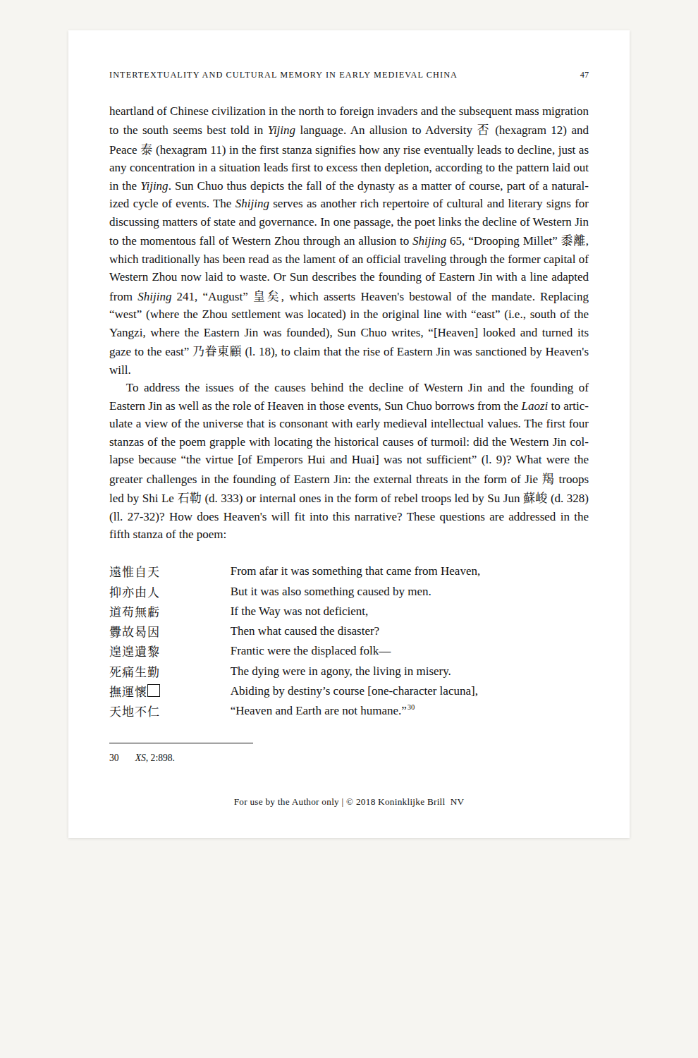Intertextuality and Cultural Memory in Early Medieval China 47
heartland of Chinese civilization in the north to foreign invaders and the subsequent mass migration to the south seems best told in Yijing language. An allusion to Adversity 否 (hexagram 12) and Peace 泰 (hexagram 11) in the first stanza signifies how any rise eventually leads to decline, just as any concentration in a situation leads first to excess then depletion, according to the pattern laid out in the Yijing. Sun Chuo thus depicts the fall of the dynasty as a matter of course, part of a naturalized cycle of events. The Shijing serves as another rich repertoire of cultural and literary signs for discussing matters of state and governance. In one passage, the poet links the decline of Western Jin to the momentous fall of Western Zhou through an allusion to Shijing 65, “Drooping Millet” 黍離, which traditionally has been read as the lament of an official traveling through the former capital of Western Zhou now laid to waste. Or Sun describes the founding of Eastern Jin with a line adapted from Shijing 241, “August” 皇矣, which asserts Heaven's bestowal of the mandate. Replacing “west” (where the Zhou settlement was located) in the original line with “east” (i.e., south of the Yangzi, where the Eastern Jin was founded), Sun Chuo writes, “[Heaven] looked and turned its gaze to the east” 乃眷東顧 (l. 18), to claim that the rise of Eastern Jin was sanctioned by Heaven's will.
To address the issues of the causes behind the decline of Western Jin and the founding of Eastern Jin as well as the role of Heaven in those events, Sun Chuo borrows from the Laozi to articulate a view of the universe that is consonant with early medieval intellectual values. The first four stanzas of the poem grapple with locating the historical causes of turmoil: did the Western Jin collapse because “the virtue [of Emperors Hui and Huai] was not sufficient” (l. 9)? What were the greater challenges in the founding of Eastern Jin: the external threats in the form of Jie 羯 troops led by Shi Le 石勒 (d. 333) or internal ones in the form of rebel troops led by Su Jun 蘇峻 (d. 328) (ll. 27-32)? How does Heaven's will fit into this narrative? These questions are addressed in the fifth stanza of the poem:
| 遠惟自天 | From afar it was something that came from Heaven, |
| 抑亦由人 | But it was also something caused by men. |
| 道苟無虧 | If the Way was not deficient, |
| 釁故曷因 | Then what caused the disaster? |
| 遑遑遺黎 | Frantic were the displaced folk— |
| 死痛生勤 | The dying were in agony, the living in misery. |
| 撫運懷 | Abiding by destiny’s course [one-character lacuna], |
| 天地不仁 | “Heaven and Earth are not humane.” 30 |
30 XS, 2:898.
For use by the Author only | © 2018 Koninklijke Brill NV